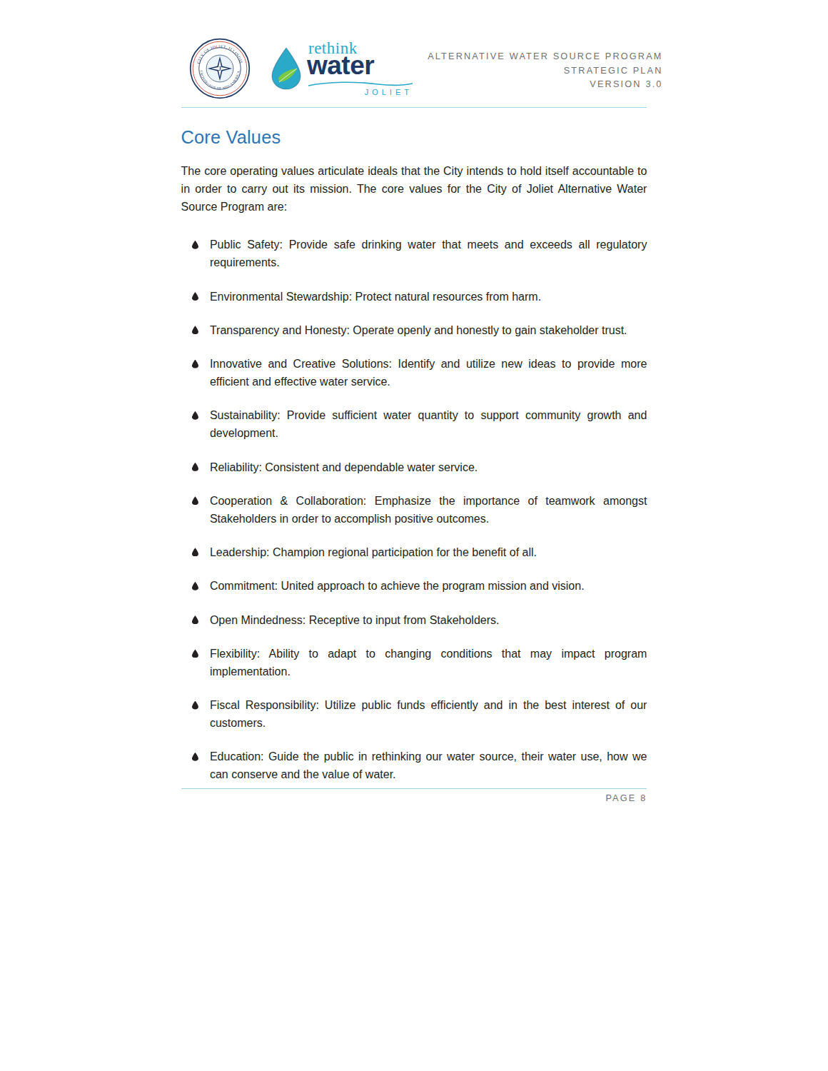CITY OF JOLIET, ILLINOIS CROSSROADS OF MID-AMERICA J
rethink
water
JOLIET
ALTERNATIVE WATER SOURCE PROGRAM
STRATEGIC PLAN
VERSION 3.0
Core Values
The core operating values articulate ideals that the City intends to hold itself accountable to in order to carry out its mission. The core values for the City of Joliet Alternative Water Source Program are:
Public Safety: Provide safe drinking water that meets and exceeds all regulatory requirements.
Environmental Stewardship: Protect natural resources from harm.
Transparency and Honesty: Operate openly and honestly to gain stakeholder trust.
Innovative and Creative Solutions: Identify and utilize new ideas to provide more efficient and effective water service.
Sustainability: Provide sufficient water quantity to support community growth and development.
Reliability: Consistent and dependable water service.
Cooperation & Collaboration: Emphasize the importance of teamwork amongst Stakeholders in order to accomplish positive outcomes.
Leadership: Champion regional participation for the benefit of all.
Commitment: United approach to achieve the program mission and vision.
Open Mindedness: Receptive to input from Stakeholders.
Flexibility: Ability to adapt to changing conditions that may impact program implementation.
Fiscal Responsibility: Utilize public funds efficiently and in the best interest of our customers.
Education: Guide the public in rethinking our water source, their water use, how we can conserve and the value of water.
PAGE 8